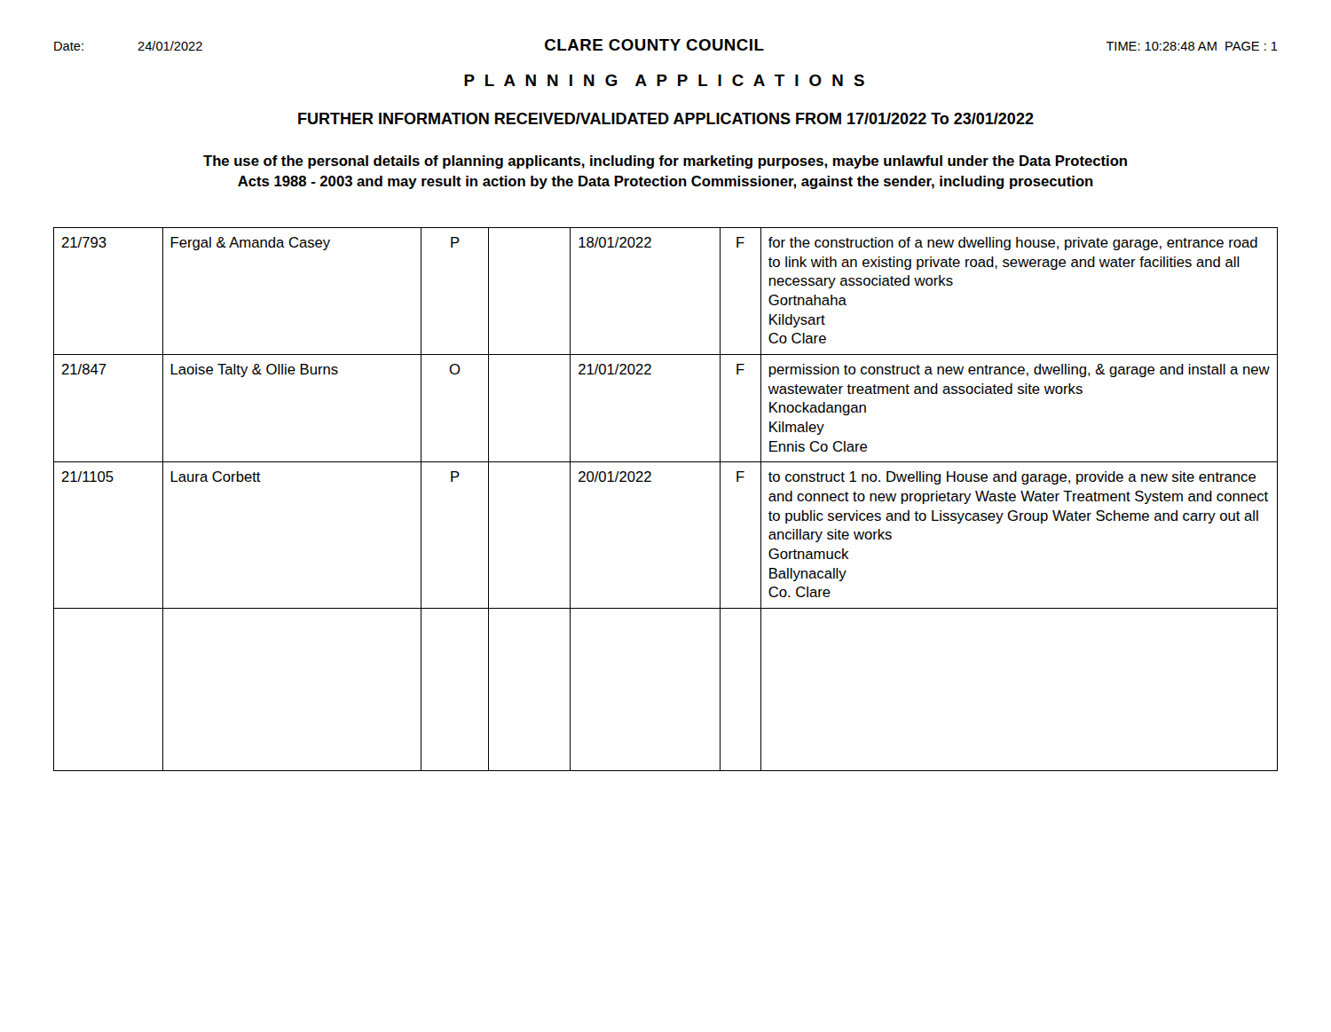Date: 24/01/2022
CLARE COUNTY COUNCIL
TIME: 10:28:48 AM PAGE : 1
P L A N N I N G A P P L I C A T I O N S
FURTHER INFORMATION RECEIVED/VALIDATED APPLICATIONS FROM 17/01/2022 To 23/01/2022
The use of the personal details of planning applicants, including for marketing purposes, maybe unlawful under the Data Protection
Acts 1988 - 2003 and may result in action by the Data Protection Commissioner, against the sender, including prosecution
| 21/793 | Fergal & Amanda Casey | P | | 18/01/2022 | F | for the construction of a new dwelling house, private garage, entrance road to link with an existing private road, sewerage and water facilities and all necessary associated works Gortnahaha Kildysart Co Clare |
| 21/847 | Laoise Talty & Ollie Burns | O | | 21/01/2022 | F | permission to construct a new entrance, dwelling, & garage and install a new wastewater treatment and associated site works Knockadangan Kilmaley Ennis Co Clare |
| 21/1105 | Laura Corbett | P | | 20/01/2022 | F | to construct 1 no. Dwelling House and garage, provide a new site entrance and connect to new proprietary Waste Water Treatment System and connect to public services and to Lissycasey Group Water Scheme and carry out all ancillary site works Gortnamuck Ballynacally Co. Clare |